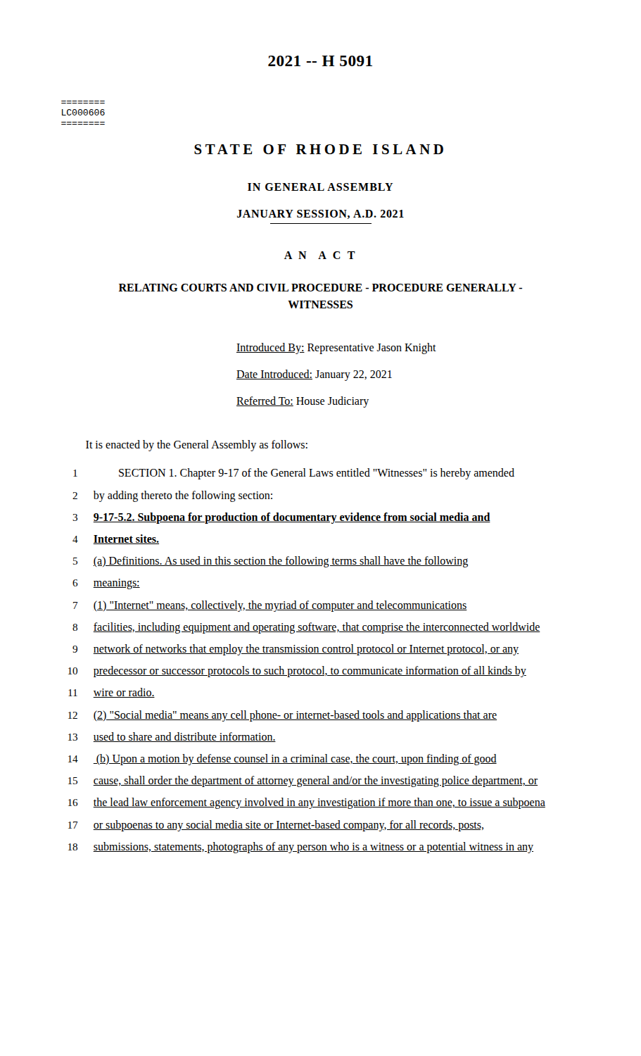2021 -- H 5091
========
LC000606
========
STATE OF RHODE ISLAND
IN GENERAL ASSEMBLY
JANUARY SESSION, A.D. 2021
A N A C T
RELATING COURTS AND CIVIL PROCEDURE - PROCEDURE GENERALLY -
WITNESSES
Introduced By: Representative Jason Knight
Date Introduced: January 22, 2021
Referred To: House Judiciary
It is enacted by the General Assembly as follows:
SECTION 1. Chapter 9-17 of the General Laws entitled "Witnesses" is hereby amended
by adding thereto the following section:
9-17-5.2. Subpoena for production of documentary evidence from social media and
Internet sites.
(a) Definitions. As used in this section the following terms shall have the following
meanings:
(1) "Internet" means, collectively, the myriad of computer and telecommunications
facilities, including equipment and operating software, that comprise the interconnected worldwide
network of networks that employ the transmission control protocol or Internet protocol, or any
predecessor or successor protocols to such protocol, to communicate information of all kinds by
wire or radio.
(2) "Social media" means any cell phone- or internet-based tools and applications that are
used to share and distribute information.
(b) Upon a motion by defense counsel in a criminal case, the court, upon finding of good
cause, shall order the department of attorney general and/or the investigating police department, or
the lead law enforcement agency involved in any investigation if more than one, to issue a subpoena
or subpoenas to any social media site or Internet-based company, for all records, posts,
submissions, statements, photographs of any person who is a witness or a potential witness in any